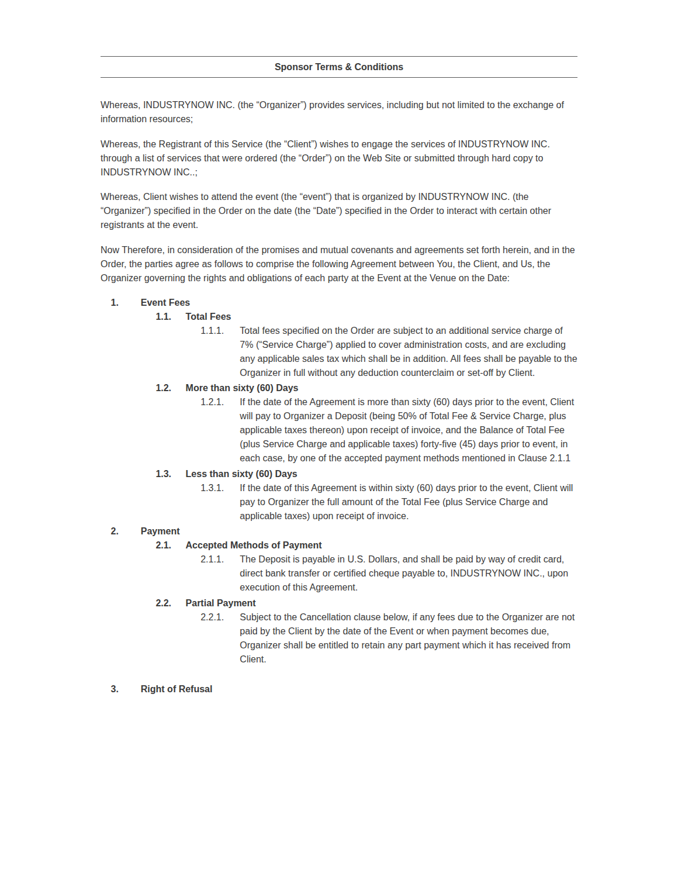Sponsor Terms & Conditions
Whereas, INDUSTRYNOW INC. (the “Organizer”) provides services, including but not limited to the exchange of information resources;
Whereas, the Registrant of this Service (the “Client”) wishes to engage the services of INDUSTRYNOW INC. through a list of services that were ordered (the “Order”) on the Web Site or submitted through hard copy to INDUSTRYNOW INC..;
Whereas, Client wishes to attend the event (the “event”) that is organized by INDUSTRYNOW INC. (the “Organizer”) specified in the Order on the date (the “Date”) specified in the Order to interact with certain other registrants at the event.
Now Therefore, in consideration of the promises and mutual covenants and agreements set forth herein, and in the Order, the parties agree as follows to comprise the following Agreement between You, the Client, and Us, the Organizer governing the rights and obligations of each party at the Event at the Venue on the Date:
1. Event Fees
1.1. Total Fees
1.1.1. Total fees specified on the Order are subject to an additional service charge of 7% (“Service Charge”) applied to cover administration costs, and are excluding any applicable sales tax which shall be in addition. All fees shall be payable to the Organizer in full without any deduction counterclaim or set-off by Client.
1.2. More than sixty (60) Days
1.2.1. If the date of the Agreement is more than sixty (60) days prior to the event, Client will pay to Organizer a Deposit (being 50% of Total Fee & Service Charge, plus applicable taxes thereon) upon receipt of invoice, and the Balance of Total Fee (plus Service Charge and applicable taxes) forty-five (45) days prior to event, in each case, by one of the accepted payment methods mentioned in Clause 2.1.1
1.3. Less than sixty (60) Days
1.3.1. If the date of this Agreement is within sixty (60) days prior to the event, Client will pay to Organizer the full amount of the Total Fee (plus Service Charge and applicable taxes) upon receipt of invoice.
2. Payment
2.1. Accepted Methods of Payment
2.1.1. The Deposit is payable in U.S. Dollars, and shall be paid by way of credit card, direct bank transfer or certified cheque payable to, INDUSTRYNOW INC., upon execution of this Agreement.
2.2. Partial Payment
2.2.1. Subject to the Cancellation clause below, if any fees due to the Organizer are not paid by the Client by the date of the Event or when payment becomes due, Organizer shall be entitled to retain any part payment which it has received from Client.
3. Right of Refusal